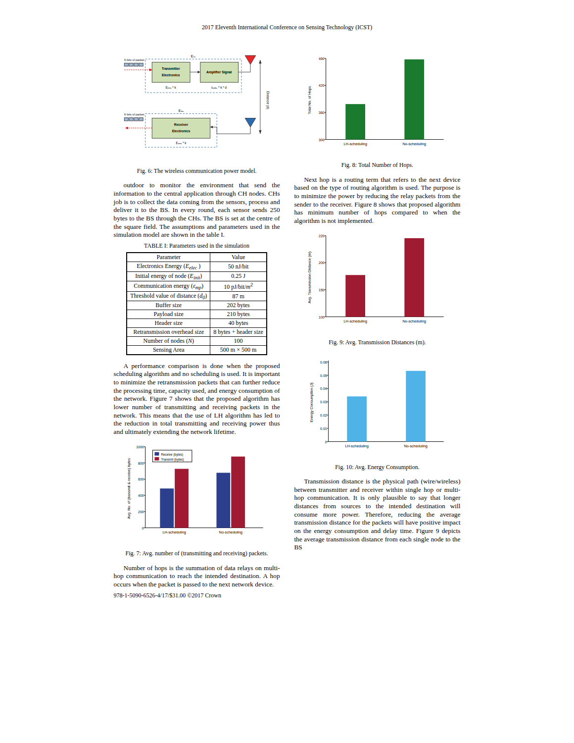2017 Eleventh International Conference on Sensing Technology (ICST)
Eₜₓ K-bits of packet Transmitter Electronics Eₑₗₑₓ * k Amplifier Signal εₐₘₚ * k * d Distance (d) Eₕₓ K-bits of packet Receiver Electronics Eₑₗₑₓ * k
Fig. 6: The wireless communication power model.
outdoor to monitor the environment that send the information to the central application through CH nodes. CHs job is to collect the data coming from the sensors, process and deliver it to the BS. In every round, each sensor sends 250 bytes to the BS through the CHs. The BS is set at the centre of the square field. The assumptions and parameters used in the simulation model are shown in the table I.
TABLE I: Parameters used in the simulation
| Parameter | Value |
| --- | --- |
| Electronics Energy ( E elec ) | 50 nJ/bit |
| Initial energy of node ( E init ) | 0.25 J |
| Communication energy ( ε mp ) | 10 pJ/bit/ m 2 |
| Threshold value of distance ( d 0 ) | 87 m |
| Buffer size | 202 bytes |
| Payload size | 210 bytes |
| Header size | 40 bytes |
| Retransmission overhead size | 8 bytes + header size |
| Number of nodes ( N ) | 100 |
| Sensing Area | 500 m × 500 m |
A performance comparison is done when the proposed scheduling algorithm and no scheduling is used. It is important to minimize the retransmission packets that can further reduce the processing time, capacity used, and energy consumption of the network. Figure 7 shows that the proposed algorithm has lower number of transmitting and receiving packets in the network. This means that the use of LH algorithm has led to the reduction in total transmitting and receiving power thus and ultimately extending the network lifetime.
0 200 400 600 800 1000 Avg. No. of (transmit & receive) bytes LH-scheduling No-scheduling Receive (bytes) Transmit (bytes)
Fig. 7: Avg. number of (transmitting and receiving) packets.
Number of hops is the summation of data relays on multi-hop communication to reach the intended destination. A hop occurs when the packet is passed to the next network device.
300 360 420 460 Total No. of Hops LH-scheduling No-scheduling
Fig. 8: Total Number of Hops.
Next hop is a routing term that refers to the next device based on the type of routing algorithm is used. The purpose is to minimize the power by reducing the relay packets from the sender to the receiver. Figure 8 shows that proposed algorithm has minimum number of hops compared to when the algorithm is not implemented.
100 150 200 220 Avg. Transmission Distance (m) LH-scheduling No-scheduling
Fig. 9: Avg. Transmission Distances (m).
0 0.01 0.02 0.03 0.04 0.05 0.06 Energy Consumption (J) LH-scheduling No-scheduling
Fig. 10: Avg. Energy Consumption.
Transmission distance is the physical path (wire/wireless) between transmitter and receiver within single hop or multi-hop communication. It is only plausible to say that longer distances from sources to the intended destination will consume more power. Therefore, reducing the average transmission distance for the packets will have positive impact on the energy consumption and delay time. Figure 9 depicts the average transmission distance from each single node to the BS
978-1-5090-6526-4/17/$31.00 ©2017 Crown